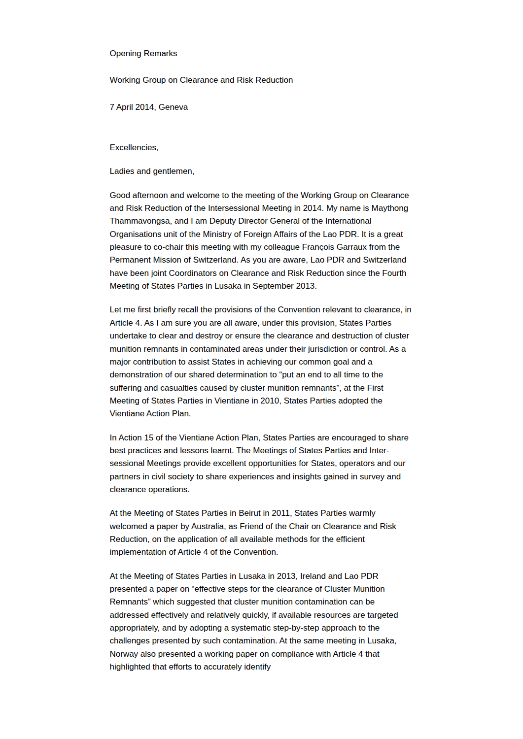Opening Remarks
Working Group on Clearance and Risk Reduction
7 April 2014, Geneva
Excellencies,
Ladies and gentlemen,
Good afternoon and welcome to the meeting of the Working Group on Clearance and Risk Reduction of the Intersessional Meeting in 2014. My name is Maythong Thammavongsa, and I am Deputy Director General of the International Organisations unit of the Ministry of Foreign Affairs of the Lao PDR. It is a great pleasure to co-chair this meeting with my colleague François Garraux from the Permanent Mission of Switzerland. As you are aware, Lao PDR and Switzerland have been joint Coordinators on Clearance and Risk Reduction since the Fourth Meeting of States Parties in Lusaka in September 2013.
Let me first briefly recall the provisions of the Convention relevant to clearance, in Article 4. As I am sure you are all aware, under this provision, States Parties undertake to clear and destroy or ensure the clearance and destruction of cluster munition remnants in contaminated areas under their jurisdiction or control. As a major contribution to assist States in achieving our common goal and a demonstration of our shared determination to “put an end to all time to the suffering and casualties caused by cluster munition remnants”, at the First Meeting of States Parties in Vientiane in 2010, States Parties adopted the Vientiane Action Plan.
In Action 15 of the Vientiane Action Plan, States Parties are encouraged to share best practices and lessons learnt. The Meetings of States Parties and Inter-sessional Meetings provide excellent opportunities for States, operators and our partners in civil society to share experiences and insights gained in survey and clearance operations.
At the Meeting of States Parties in Beirut in 2011, States Parties warmly welcomed a paper by Australia, as Friend of the Chair on Clearance and Risk Reduction, on the application of all available methods for the efficient implementation of Article 4 of the Convention.
At the Meeting of States Parties in Lusaka in 2013, Ireland and Lao PDR presented a paper on “effective steps for the clearance of Cluster Munition Remnants” which suggested that cluster munition contamination can be addressed effectively and relatively quickly, if available resources are targeted appropriately, and by adopting a systematic step-by-step approach to the challenges presented by such contamination. At the same meeting in Lusaka, Norway also presented a working paper on compliance with Article 4 that highlighted that efforts to accurately identify